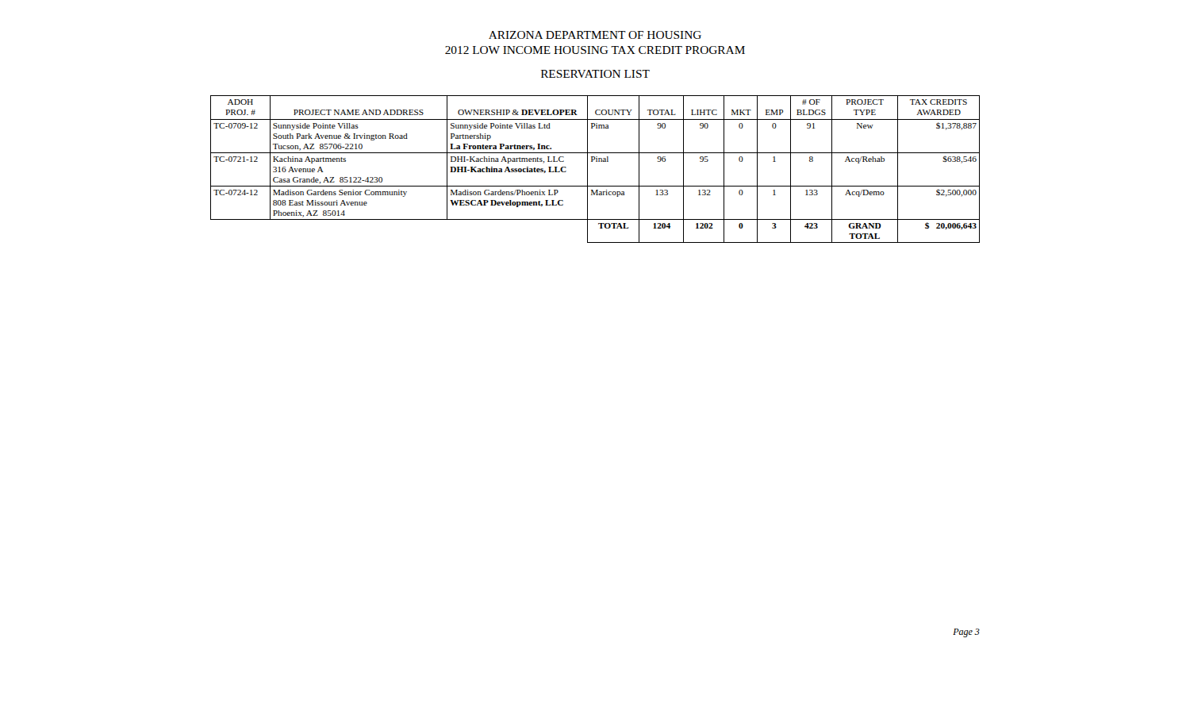ARIZONA DEPARTMENT OF HOUSING
2012 LOW INCOME HOUSING TAX CREDIT PROGRAM
RESERVATION LIST
| ADOH PROJ. # | PROJECT NAME AND ADDRESS | OWNERSHIP & DEVELOPER | COUNTY | TOTAL | LIHTC | MKT | EMP | # OF BLDGS | PROJECT TYPE | TAX CREDITS AWARDED |
| --- | --- | --- | --- | --- | --- | --- | --- | --- | --- | --- |
| TC-0709-12 | Sunnyside Pointe Villas South Park Avenue & Irvington Road Tucson, AZ 85706-2210 | Sunnyside Pointe Villas Ltd Partnership La Frontera Partners, Inc. | Pima | 90 | 90 | 0 | 0 | 91 | New | $1,378,887 |
| TC-0721-12 | Kachina Apartments 316 Avenue A Casa Grande, AZ 85122-4230 | DHI-Kachina Apartments, LLC DHI-Kachina Associates, LLC | Pinal | 96 | 95 | 0 | 1 | 8 | Acq/Rehab | $638,546 |
| TC-0724-12 | Madison Gardens Senior Community 808 East Missouri Avenue Phoenix, AZ 85014 | Madison Gardens/Phoenix LP WESCAP Development, LLC | Maricopa | 133 | 132 | 0 | 1 | 133 | Acq/Demo | $2,500,000 |
| | | | TOTAL | 1204 | 1202 | 0 | 3 | 423 | GRAND TOTAL | $ 20,006,643 |
Page 3